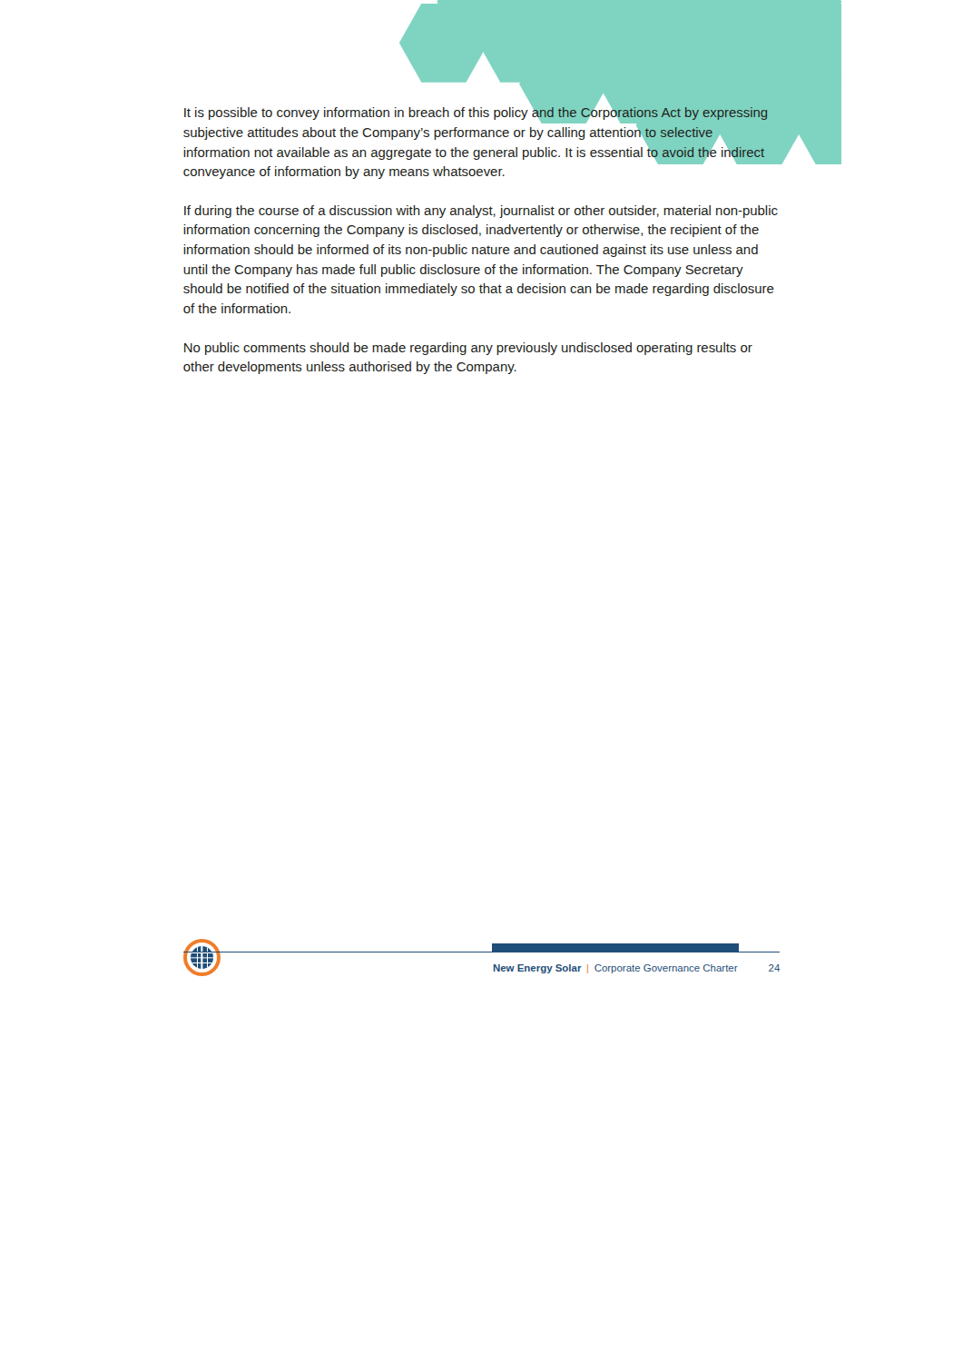It is possible to convey information in breach of this policy and the Corporations Act by expressing subjective attitudes about the Company’s performance or by calling attention to selective information not available as an aggregate to the general public. It is essential to avoid the indirect conveyance of information by any means whatsoever.
If during the course of a discussion with any analyst, journalist or other outsider, material non-public information concerning the Company is disclosed, inadvertently or otherwise, the recipient of the information should be informed of its non-public nature and cautioned against its use unless and until the Company has made full public disclosure of the information. The Company Secretary should be notified of the situation immediately so that a decision can be made regarding disclosure of the information.
No public comments should be made regarding any previously undisclosed operating results or other developments unless authorised by the Company.
New Energy Solar|Corporate Governance Charter 24